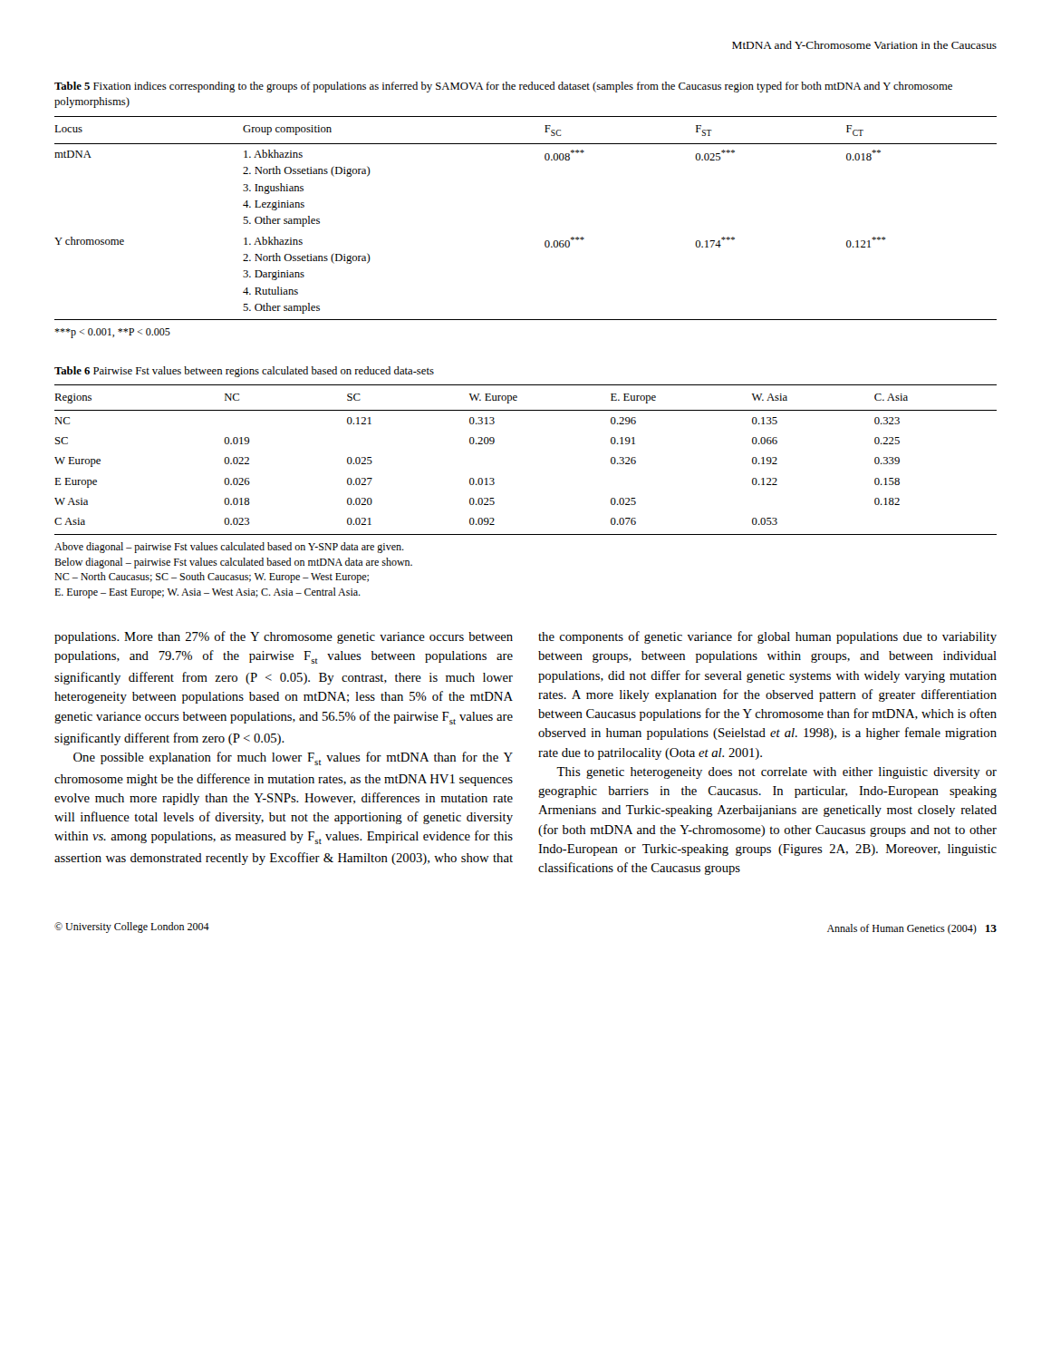MtDNA and Y-Chromosome Variation in the Caucasus
Table 5 Fixation indices corresponding to the groups of populations as inferred by SAMOVA for the reduced dataset (samples from the Caucasus region typed for both mtDNA and Y chromosome polymorphisms)
| Locus | Group composition | F SC | F ST | F CT |
| --- | --- | --- | --- | --- |
| mtDNA | 1. Abkhazins 2. North Ossetians (Digora) 3. Ingushians 4. Lezginians 5. Other samples | 0.008 *** | 0.025 *** | 0.018 ** |
| Y chromosome | 1. Abkhazins 2. North Ossetians (Digora) 3. Darginians 4. Rutulians 5. Other samples | 0.060 *** | 0.174 *** | 0.121 *** |
***p < 0.001, **P < 0.005
Table 6 Pairwise Fst values between regions calculated based on reduced data-sets
| Regions | NC | SC | W. Europe | E. Europe | W. Asia | C. Asia |
| --- | --- | --- | --- | --- | --- | --- |
| NC | | 0.121 | 0.313 | 0.296 | 0.135 | 0.323 |
| SC | 0.019 | | 0.209 | 0.191 | 0.066 | 0.225 |
| W Europe | 0.022 | 0.025 | | 0.326 | 0.192 | 0.339 |
| E Europe | 0.026 | 0.027 | 0.013 | | 0.122 | 0.158 |
| W Asia | 0.018 | 0.020 | 0.025 | 0.025 | | 0.182 |
| C Asia | 0.023 | 0.021 | 0.092 | 0.076 | 0.053 | |
Above diagonal – pairwise Fst values calculated based on Y-SNP data are given.
Below diagonal – pairwise Fst values calculated based on mtDNA data are shown.
NC – North Caucasus; SC – South Caucasus; W. Europe – West Europe;
E. Europe – East Europe; W. Asia – West Asia; C. Asia – Central Asia.
populations. More than 27% of the Y chromosome genetic variance occurs between populations, and 79.7% of the pairwise Fst values between populations are significantly different from zero (P < 0.05). By contrast, there is much lower heterogeneity between populations based on mtDNA; less than 5% of the mtDNA genetic variance occurs between populations, and 56.5% of the pairwise Fst values are significantly different from zero (P < 0.05).
One possible explanation for much lower Fst values for mtDNA than for the Y chromosome might be the difference in mutation rates, as the mtDNA HV1 sequences evolve much more rapidly than the Y-SNPs. However, differences in mutation rate will influence total levels of diversity, but not the apportioning of genetic diversity within vs. among populations, as measured by Fst values. Empirical evidence for this assertion was demonstrated recently by Excoffier & Hamilton (2003), who show that the components of genetic variance for global human populations due to variability between groups, between populations within groups, and between individual populations, did not differ for several genetic systems with widely varying mutation rates. A more likely explanation for the observed pattern of greater differentiation between Caucasus populations for the Y chromosome than for mtDNA, which is often observed in human populations (Seielstad et al. 1998), is a higher female migration rate due to patrilocality (Oota et al. 2001).
This genetic heterogeneity does not correlate with either linguistic diversity or geographic barriers in the Caucasus. In particular, Indo-European speaking Armenians and Turkic-speaking Azerbaijanians are genetically most closely related (for both mtDNA and the Y-chromosome) to other Caucasus groups and not to other Indo-European or Turkic-speaking groups (Figures 2A, 2B). Moreover, linguistic classifications of the Caucasus groups
© University College London 2004
Annals of Human Genetics (2004) 13